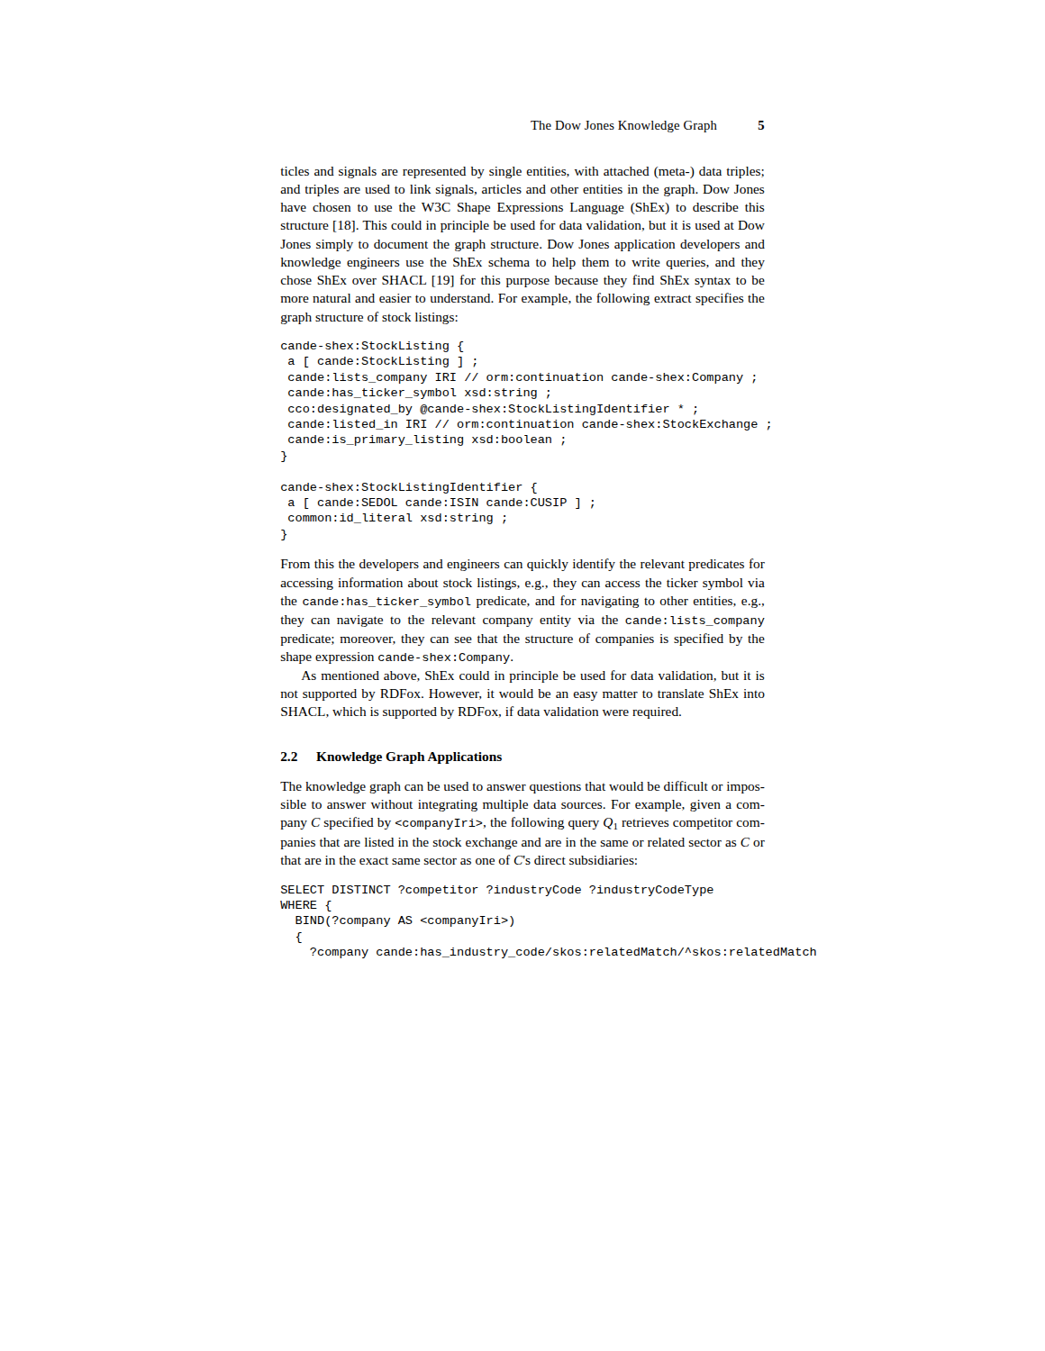The Dow Jones Knowledge Graph 5
ticles and signals are represented by single entities, with attached (meta-) data triples; and triples are used to link signals, articles and other entities in the graph. Dow Jones have chosen to use the W3C Shape Expressions Language (ShEx) to describe this structure [18]. This could in principle be used for data validation, but it is used at Dow Jones simply to document the graph structure. Dow Jones application developers and knowledge engineers use the ShEx schema to help them to write queries, and they chose ShEx over SHACL [19] for this purpose because they find ShEx syntax to be more natural and easier to understand. For example, the following extract specifies the graph structure of stock listings:
cande-shex:StockListing {
 a [ cande:StockListing ] ;
 cande:lists_company IRI // orm:continuation cande-shex:Company ;
 cande:has_ticker_symbol xsd:string ;
 cco:designated_by @cande-shex:StockListingIdentifier * ;
 cande:listed_in IRI // orm:continuation cande-shex:StockExchange ;
 cande:is_primary_listing xsd:boolean ;
}

cande-shex:StockListingIdentifier {
 a [ cande:SEDOL cande:ISIN cande:CUSIP ] ;
 common:id_literal xsd:string ;
}
From this the developers and engineers can quickly identify the relevant predicates for accessing information about stock listings, e.g., they can access the ticker symbol via the cande:has_ticker_symbol predicate, and for navigating to other entities, e.g., they can navigate to the relevant company entity via the cande:lists_company predicate; moreover, they can see that the structure of companies is specified by the shape expression cande-shex:Company.
As mentioned above, ShEx could in principle be used for data validation, but it is not supported by RDFox. However, it would be an easy matter to translate ShEx into SHACL, which is supported by RDFox, if data validation were required.
2.2 Knowledge Graph Applications
The knowledge graph can be used to answer questions that would be difficult or impossible to answer without integrating multiple data sources. For example, given a company C specified by <companyIri>, the following query Q1 retrieves competitor companies that are listed in the stock exchange and are in the same or related sector as C or that are in the exact same sector as one of C's direct subsidiaries:
SELECT DISTINCT ?competitor ?industryCode ?industryCodeType
WHERE {
  BIND(?company AS <companyIri>)
  {
    ?company cande:has_industry_code/skos:relatedMatch/^skos:relatedMatch